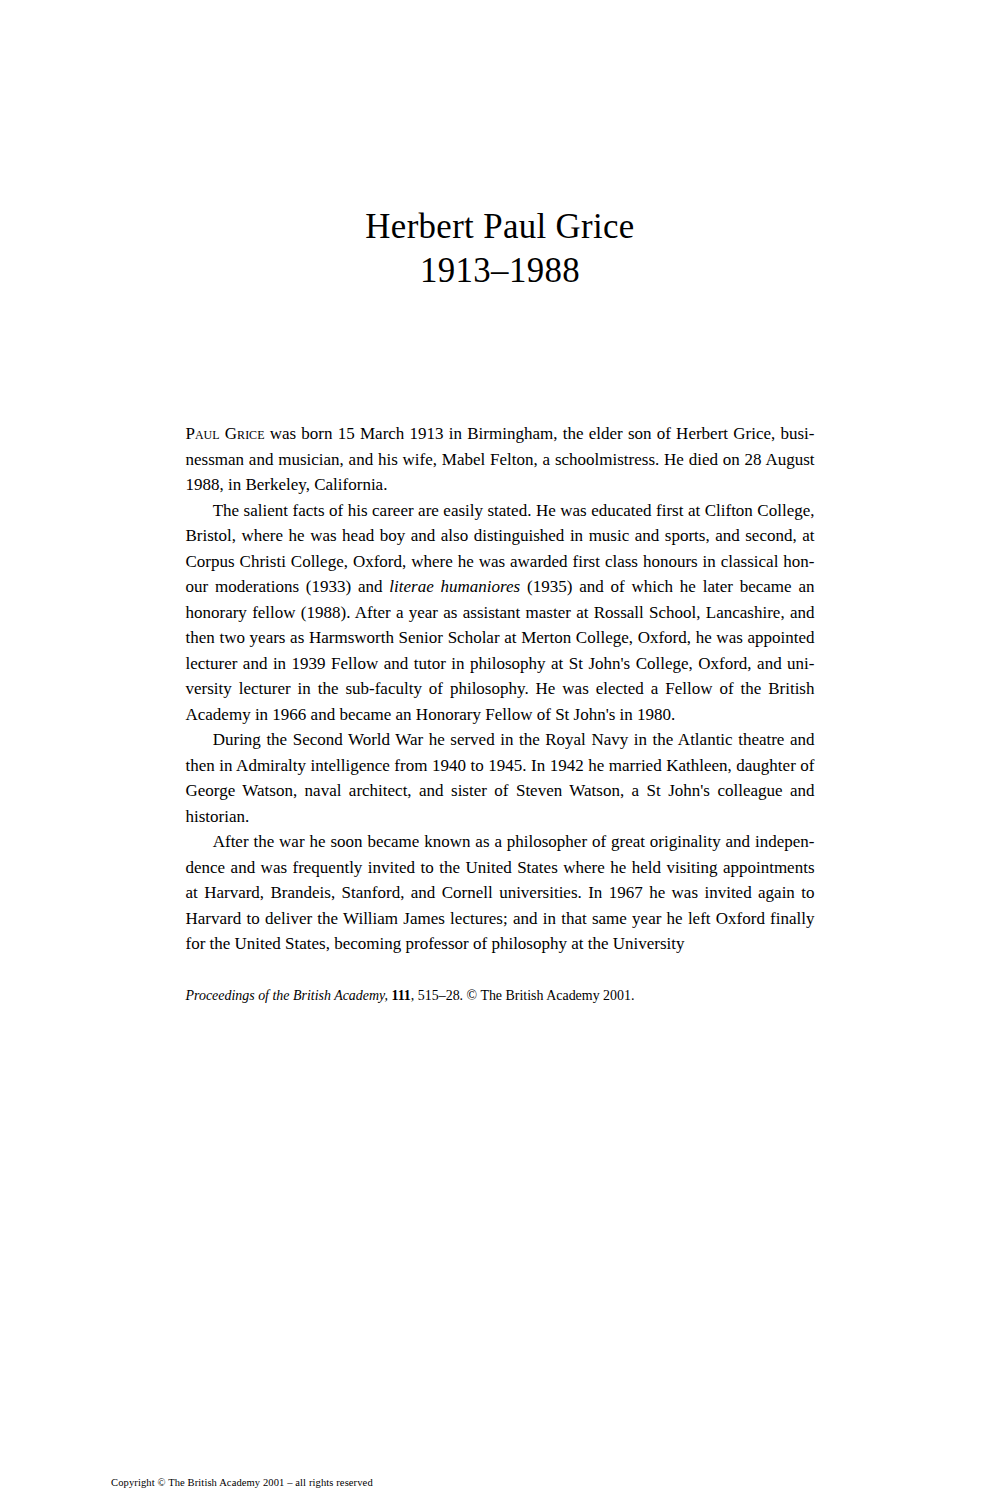Herbert Paul Grice1913–1988
Paul Grice was born 15 March 1913 in Birmingham, the elder son of Herbert Grice, businessman and musician, and his wife, Mabel Felton, a schoolmistress. He died on 28 August 1988, in Berkeley, California.
The salient facts of his career are easily stated. He was educated first at Clifton College, Bristol, where he was head boy and also distinguished in music and sports, and second, at Corpus Christi College, Oxford, where he was awarded first class honours in classical honour moderations (1933) and literae humaniores (1935) and of which he later became an honorary fellow (1988). After a year as assistant master at Rossall School, Lancashire, and then two years as Harmsworth Senior Scholar at Merton College, Oxford, he was appointed lecturer and in 1939 Fellow and tutor in philosophy at St John's College, Oxford, and university lecturer in the sub-faculty of philosophy. He was elected a Fellow of the British Academy in 1966 and became an Honorary Fellow of St John's in 1980.
During the Second World War he served in the Royal Navy in the Atlantic theatre and then in Admiralty intelligence from 1940 to 1945. In 1942 he married Kathleen, daughter of George Watson, naval architect, and sister of Steven Watson, a St John's colleague and historian.
After the war he soon became known as a philosopher of great originality and independence and was frequently invited to the United States where he held visiting appointments at Harvard, Brandeis, Stanford, and Cornell universities. In 1967 he was invited again to Harvard to deliver the William James lectures; and in that same year he left Oxford finally for the United States, becoming professor of philosophy at the University
Proceedings of the British Academy, 111, 515–28. © The British Academy 2001.
Copyright © The British Academy 2001 – all rights reserved